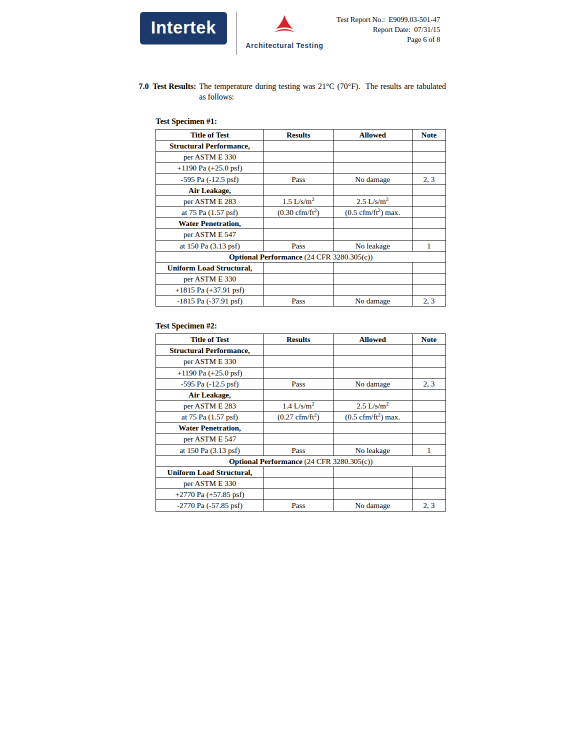Intertek
Architectural Testing
Test Report No.: E9099.03-501-47
Report Date: 07/31/15
Page 6 of 8
7.0 Test Results:
The temperature during testing was 21°C (70°F). The results are tabulated as follows:
Test Specimen #1:
| Title of Test | Results | Allowed | Note |
| --- | --- | --- | --- |
| Structural Performance, | | | |
| per ASTM E 330 | | | |
| +1190 Pa (+25.0 psf) | | | |
| -595 Pa (-12.5 psf) | Pass | No damage | 2, 3 |
| Air Leakage, | | | |
| per ASTM E 283 | 1.5 L/s/m 2 | 2.5 L/s/m 2 | |
| at 75 Pa (1.57 psf) | (0.30 cfm/ft 2 ) | (0.5 cfm/ft 2 ) max. | |
| Water Penetration, | | | |
| per ASTM E 547 | | | |
| at 150 Pa (3.13 psf) | Pass | No leakage | 1 |
| Optional Performance (24 CFR 3280.305(c)) |
| Uniform Load Structural, | | | |
| per ASTM E 330 | | | |
| +1815 Pa (+37.91 psf) | | | |
| -1815 Pa (-37.91 psf) | Pass | No damage | 2, 3 |
Test Specimen #2:
| Title of Test | Results | Allowed | Note |
| --- | --- | --- | --- |
| Structural Performance, | | | |
| per ASTM E 330 | | | |
| +1190 Pa (+25.0 psf) | | | |
| -595 Pa (-12.5 psf) | Pass | No damage | 2, 3 |
| Air Leakage, | | | |
| per ASTM E 283 | 1.4 L/s/m 2 | 2.5 L/s/m 2 | |
| at 75 Pa (1.57 psf) | (0.27 cfm/ft 2 ) | (0.5 cfm/ft 2 ) max. | |
| Water Penetration, | | | |
| per ASTM E 547 | | | |
| at 150 Pa (3.13 psf) | Pass | No leakage | 1 |
| Optional Performance (24 CFR 3280.305(c)) |
| Uniform Load Structural, | | | |
| per ASTM E 330 | | | |
| +2770 Pa (+57.85 psf) | | | |
| -2770 Pa (-57.85 psf) | Pass | No damage | 2, 3 |